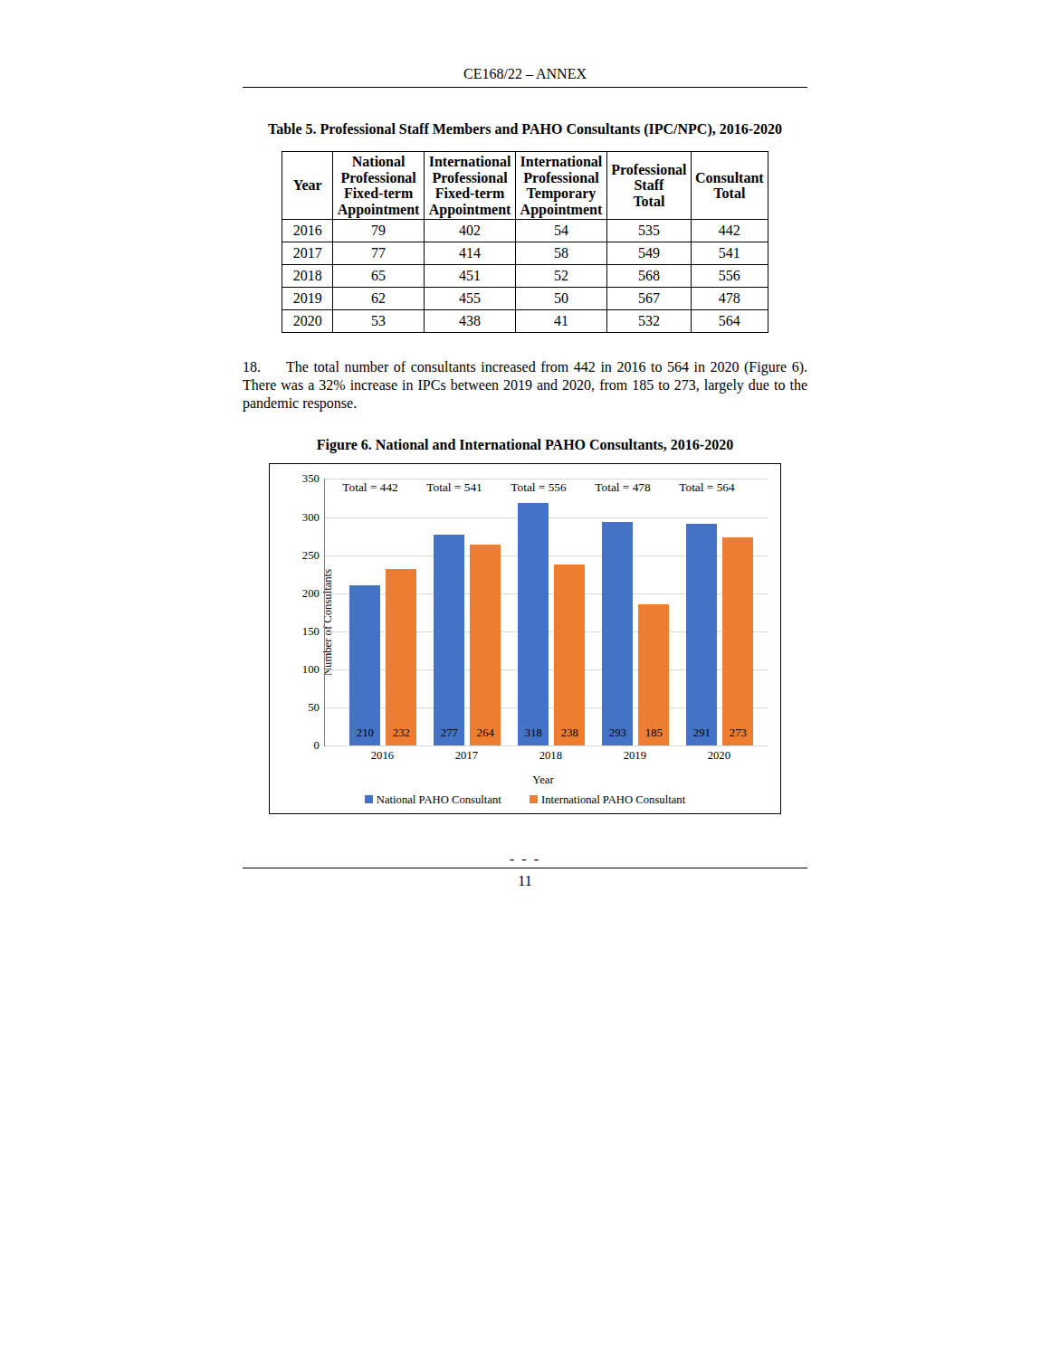CE168/22 – ANNEX
Table 5. Professional Staff Members and PAHO Consultants (IPC/NPC), 2016-2020
| Year | National Professional Fixed-term Appointment | International Professional Fixed-term Appointment | International Professional Temporary Appointment | Professional Staff Total | Consultant Total |
| --- | --- | --- | --- | --- | --- |
| 2016 | 79 | 402 | 54 | 535 | 442 |
| 2017 | 77 | 414 | 58 | 549 | 541 |
| 2018 | 65 | 451 | 52 | 568 | 556 |
| 2019 | 62 | 455 | 50 | 567 | 478 |
| 2020 | 53 | 438 | 41 | 532 | 564 |
18. The total number of consultants increased from 442 in 2016 to 564 in 2020 (Figure 6). There was a 32% increase in IPCs between 2019 and 2020, from 185 to 273, largely due to the pandemic response.
Figure 6. National and International PAHO Consultants, 2016-2020
Number of Consultants
350
300
250
200
150
100
50
0
Total = 442
210
232
2016
Total = 541
277
264
2017
Total = 556
318
238
2018
Total = 478
293
185
2019
Total = 564
291
273
2020
Year
National PAHO Consultant International PAHO Consultant
- - -
11